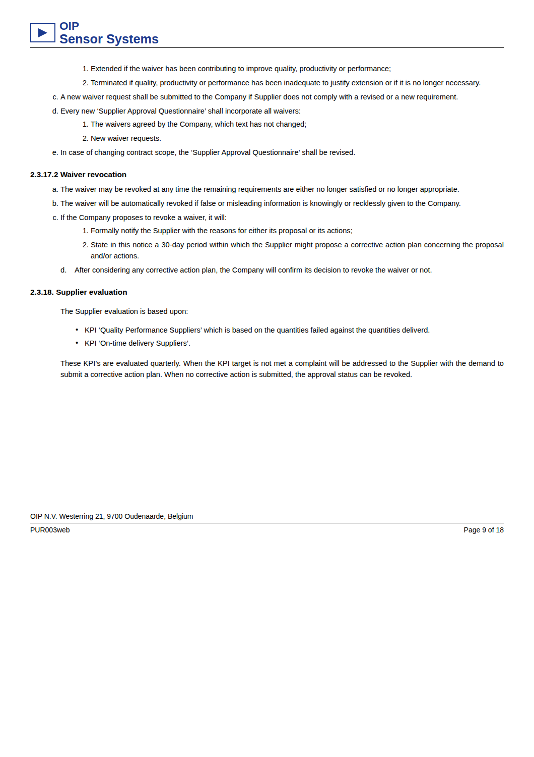OIP Sensor Systems
Extended if the waiver has been contributing to improve quality, productivity or performance;
Terminated if quality, productivity or performance has been inadequate to justify extension or if it is no longer necessary.
A new waiver request shall be submitted to the Company if Supplier does not comply with a revised or a new requirement.
Every new ‘Supplier Approval Questionnaire’ shall incorporate all waivers:
The waivers agreed by the Company, which text has not changed;
New waiver requests.
In case of changing contract scope, the ‘Supplier Approval Questionnaire’ shall be revised.
2.3.17.2 Waiver revocation
The waiver may be revoked at any time the remaining requirements are either no longer satisfied or no longer appropriate.
The waiver will be automatically revoked if false or misleading information is knowingly or recklessly given to the Company.
If the Company proposes to revoke a waiver, it will:
Formally notify the Supplier with the reasons for either its proposal or its actions;
State in this notice a 30-day period within which the Supplier might propose a corrective action plan concerning the proposal and/or actions.
d. After considering any corrective action plan, the Company will confirm its decision to revoke the waiver or not.
2.3.18. Supplier evaluation
The Supplier evaluation is based upon:
KPI ‘Quality Performance Suppliers’ which is based on the quantities failed against the quantities deliverd.
KPI ‘On-time delivery Suppliers’.
These KPI’s are evaluated quarterly. When the KPI target is not met a complaint will be addressed to the Supplier with the demand to submit a corrective action plan. When no corrective action is submitted, the approval status can be revoked.
OIP N.V. Westerring 21, 9700 Oudenaarde, Belgium
PUR003web Page 9 of 18